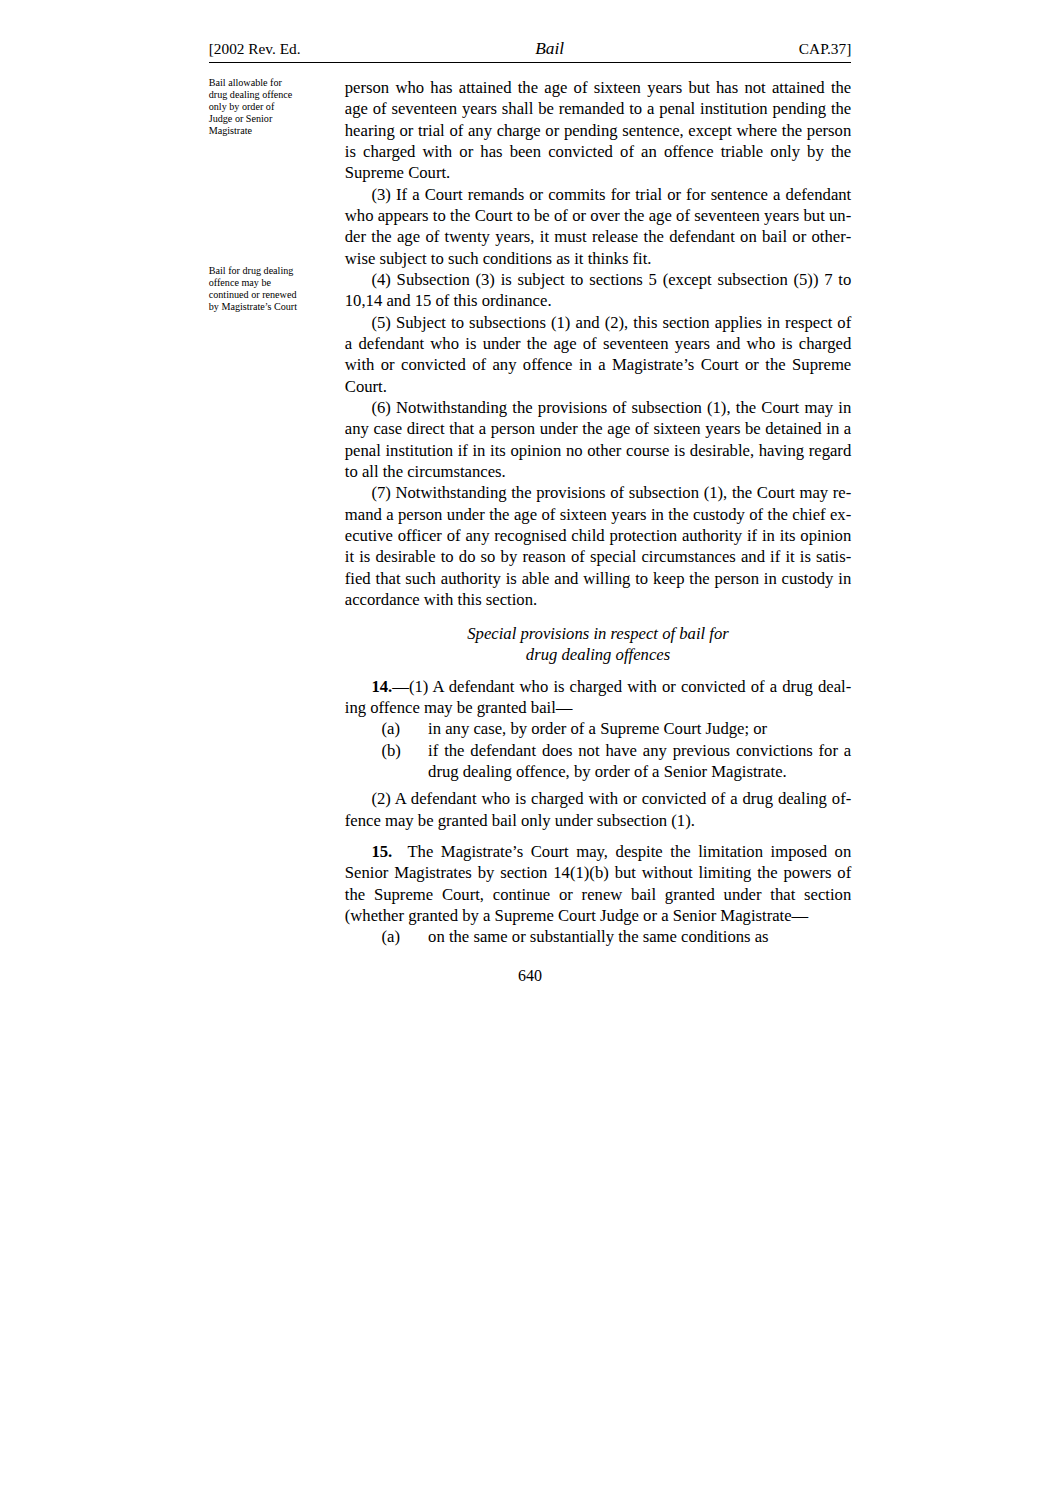[2002 Rev. Ed. Bail CAP.37]
Bail allowable for
drug dealing offence
only by order of
Judge or Senior
Magistrate
Bail for drug dealing
offence may be
continued or renewed
by Magistrate’s Court
person who has attained the age of sixteen years but has not attained the age of seventeen years shall be remanded to a penal institution pending the hearing or trial of any charge or pending sentence, except where the person is charged with or has been convicted of an offence triable only by the Supreme Court.
(3) If a Court remands or commits for trial or for sentence a defendant who appears to the Court to be of or over the age of seventeen years but under the age of twenty years, it must release the defendant on bail or otherwise subject to such conditions as it thinks fit.
(4) Subsection (3) is subject to sections 5 (except subsection (5)) 7 to 10,14 and 15 of this ordinance.
(5) Subject to subsections (1) and (2), this section applies in respect of a defendant who is under the age of seventeen years and who is charged with or convicted of any offence in a Magistrate’s Court or the Supreme Court.
(6) Notwithstanding the provisions of subsection (1), the Court may in any case direct that a person under the age of sixteen years be detained in a penal institution if in its opinion no other course is desirable, having regard to all the circumstances.
(7) Notwithstanding the provisions of subsection (1), the Court may remand a person under the age of sixteen years in the custody of the chief executive officer of any recognised child protection authority if in its opinion it is desirable to do so by reason of special circumstances and if it is satisfied that such authority is able and willing to keep the person in custody in accordance with this section.
Special provisions in respect of bail for
drug dealing offences
14.—(1) A defendant who is charged with or convicted of a drug dealing offence may be granted bail—
(a) in any case, by order of a Supreme Court Judge; or
(b) if the defendant does not have any previous convictions for a drug dealing offence, by order of a Senior Magistrate.
(2) A defendant who is charged with or convicted of a drug dealing offence may be granted bail only under subsection (1).
15. The Magistrate’s Court may, despite the limitation imposed on Senior Magistrates by section 14(1)(b) but without limiting the powers of the Supreme Court, continue or renew bail granted under that section (whether granted by a Supreme Court Judge or a Senior Magistrate—
(a) on the same or substantially the same conditions as
640